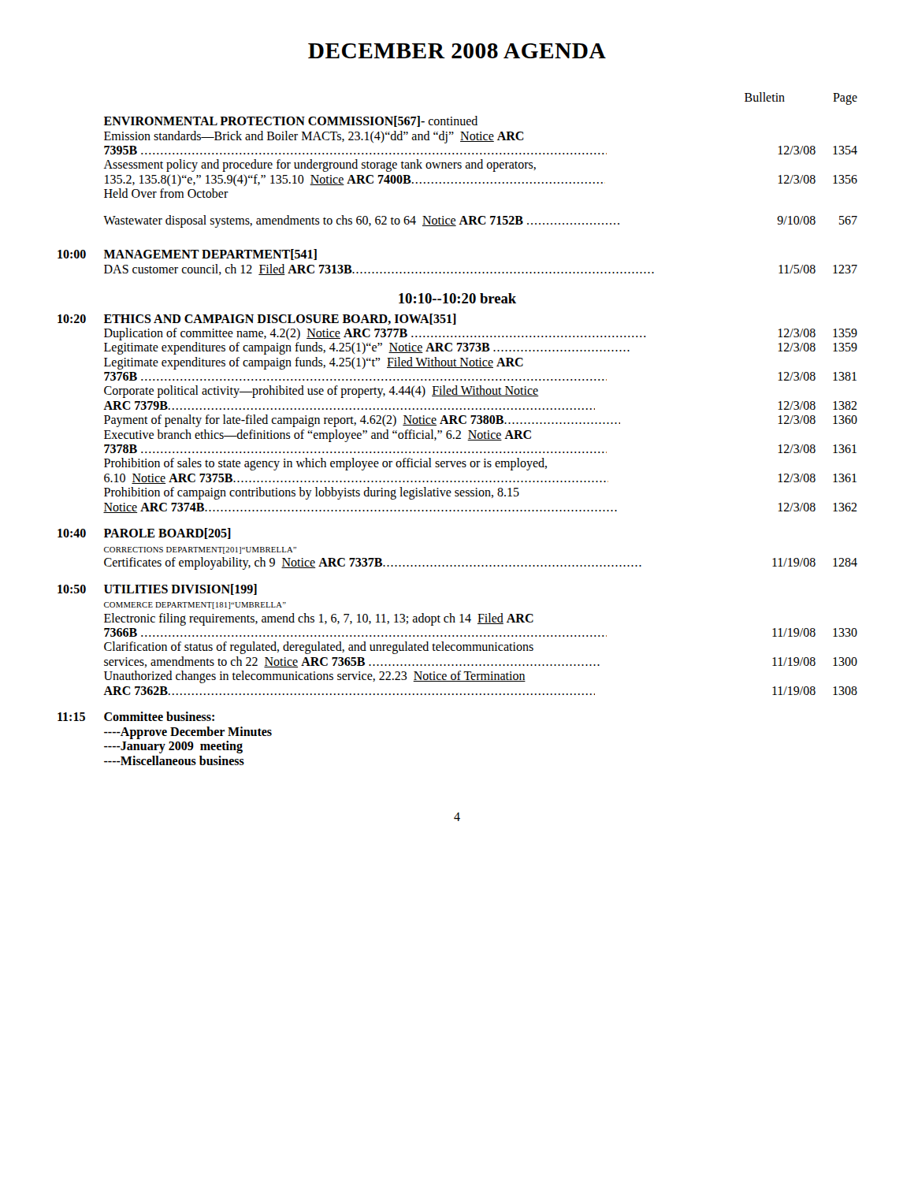DECEMBER 2008 AGENDA
Bulletin Page
| | ENVIRONMENTAL PROTECTION COMMISSION[567]- continued | | |
| | Emission standards—Brick and Boiler MACTs, 23.1(4)“dd” and “dj” Notice ARC | | |
| | 7395B .................................................................................................................................. | 12/3/08 | 1354 |
| | Assessment policy and procedure for underground storage tank owners and operators, | | |
| | 135.2, 135.8(1)“e,” 135.9(4)“f,” 135.10 Notice ARC 7400B ....................................................... | 12/3/08 | 1356 |
| | Held Over from October | | |
| | Wastewater disposal systems, amendments to chs 60, 62 to 64 Notice ARC 7152B ........................ | 9/10/08 | 567 |
| 10:00 | MANAGEMENT DEPARTMENT[541] | | |
| | DAS customer council, ch 12 Filed ARC 7313B ............................................................................. | 11/5/08 | 1237 |
10:10--10:20 break
| 10:20 | ETHICS AND CAMPAIGN DISCLOSURE BOARD, IOWA[351] | | |
| | Duplication of committee name, 4.2(2) Notice ARC 7377B ............................................................ | 12/3/08 | 1359 |
| | Legitimate expenditures of campaign funds, 4.25(1)“e” Notice ARC 7373B ................................... | 12/3/08 | 1359 |
| | Legitimate expenditures of campaign funds, 4.25(1)“t” Filed Without Notice ARC | | |
| | 7376B .................................................................................................................................. | 12/3/08 | 1381 |
| | Corporate political activity—prohibited use of property, 4.44(4) Filed Without Notice | | |
| | ARC 7379B ......................................................................................................................... | 12/3/08 | 1382 |
| | Payment of penalty for late-filed campaign report, 4.62(2) Notice ARC 7380B .............................. | 12/3/08 | 1360 |
| | Executive branch ethics—definitions of “employee” and “official,” 6.2 Notice ARC | | |
| | 7378B .................................................................................................................................. | 12/3/08 | 1361 |
| | Prohibition of sales to state agency in which employee or official serves or is employed, | | |
| | 6.10 Notice ARC 7375B ................................................................................................. | 12/3/08 | 1361 |
| | Prohibition of campaign contributions by lobbyists during legislative session, 8.15 | | |
| | Notice ARC 7374B ......................................................................................................... | 12/3/08 | 1362 |
| 10:40 | PAROLE BOARD[205] | | |
| | CORRECTIONS DEPARTMENT[201]“umbrella” | | |
| | Certificates of employability, ch 9 Notice ARC 7337B .................................................................... | 11/19/08 | 1284 |
| 10:50 | UTILITIES DIVISION[199] | | |
| | COMMERCE DEPARTMENT[181]“umbrella” | | |
| | Electronic filing requirements, amend chs 1, 6, 7, 10, 11, 13; adopt ch 14 Filed ARC | | |
| | 7366B .................................................................................................................................. | 11/19/08 | 1330 |
| | Clarification of status of regulated, deregulated, and unregulated telecommunications | | |
| | services, amendments to ch 22 Notice ARC 7365B ..................................................................... | 11/19/08 | 1300 |
| | Unauthorized changes in telecommunications service, 22.23 Notice of Termination | | |
| | ARC 7362B ......................................................................................................................... | 11/19/08 | 1308 |
| 11:15 | Committee business: | | |
| | ----Approve December Minutes | | |
| | ----January 2009 meeting | | |
| | ----Miscellaneous business | | |
4